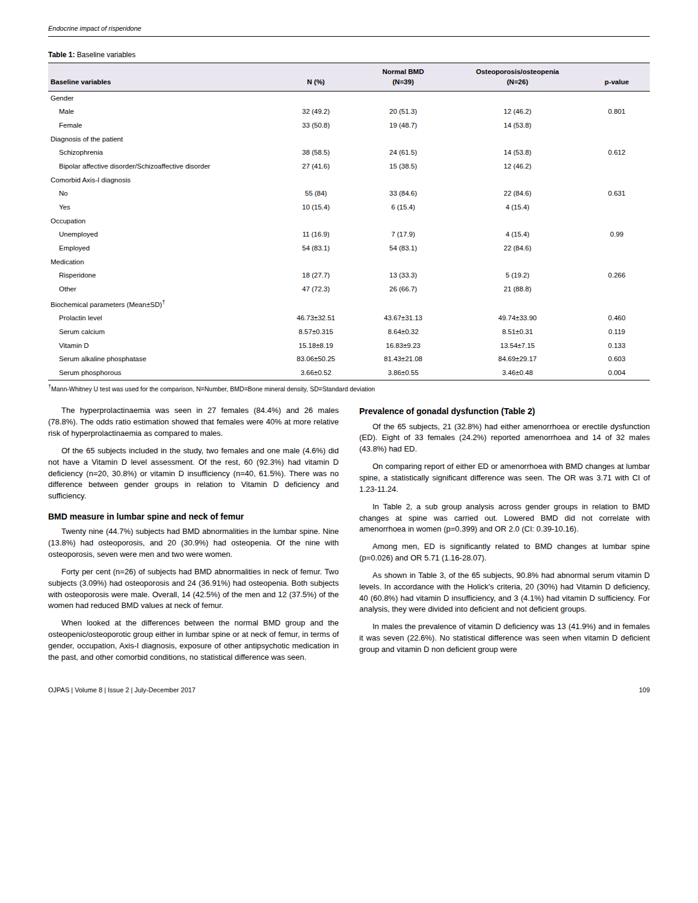Endocrine impact of risperidone
Table 1: Baseline variables
| Baseline variables | N (%) | Normal BMD (N=39) | Osteoporosis/osteopenia (N=26) | p-value |
| --- | --- | --- | --- | --- |
| Gender | | | | |
| Male | 32 (49.2) | 20 (51.3) | 12 (46.2) | 0.801 |
| Female | 33 (50.8) | 19 (48.7) | 14 (53.8) | |
| Diagnosis of the patient | | | | |
| Schizophrenia | 38 (58.5) | 24 (61.5) | 14 (53.8) | 0.612 |
| Bipolar affective disorder/Schizoaffective disorder | 27 (41.6) | 15 (38.5) | 12 (46.2) | |
| Comorbid Axis-I diagnosis | | | | |
| No | 55 (84) | 33 (84.6) | 22 (84.6) | 0.631 |
| Yes | 10 (15.4) | 6 (15.4) | 4 (15.4) | |
| Occupation | | | | |
| Unemployed | 11 (16.9) | 7 (17.9) | 4 (15.4) | 0.99 |
| Employed | 54 (83.1) | 54 (83.1) | 22 (84.6) | |
| Medication | | | | |
| Risperidone | 18 (27.7) | 13 (33.3) | 5 (19.2) | 0.266 |
| Other | 47 (72.3) | 26 (66.7) | 21 (88.8) | |
| Biochemical parameters (Mean±SD) † | | | | |
| Prolactin level | 46.73±32.51 | 43.67±31.13 | 49.74±33.90 | 0.460 |
| Serum calcium | 8.57±0.315 | 8.64±0.32 | 8.51±0.31 | 0.119 |
| Vitamin D | 15.18±8.19 | 16.83±9.23 | 13.54±7.15 | 0.133 |
| Serum alkaline phosphatase | 83.06±50.25 | 81.43±21.08 | 84.69±29.17 | 0.603 |
| Serum phosphorous | 3.66±0.52 | 3.86±0.55 | 3.46±0.48 | 0.004 |
†Mann-Whitney U test was used for the comparison, N=Number, BMD=Bone mineral density, SD=Standard deviation
The hyperprolactinaemia was seen in 27 females (84.4%) and 26 males (78.8%). The odds ratio estimation showed that females were 40% at more relative risk of hyperprolactinaemia as compared to males.
Of the 65 subjects included in the study, two females and one male (4.6%) did not have a Vitamin D level assessment. Of the rest, 60 (92.3%) had vitamin D deficiency (n=20, 30.8%) or vitamin D insufficiency (n=40, 61.5%). There was no difference between gender groups in relation to Vitamin D deficiency and sufficiency.
BMD measure in lumbar spine and neck of femur
Twenty nine (44.7%) subjects had BMD abnormalities in the lumbar spine. Nine (13.8%) had osteoporosis, and 20 (30.9%) had osteopenia. Of the nine with osteoporosis, seven were men and two were women.
Forty per cent (n=26) of subjects had BMD abnormalities in neck of femur. Two subjects (3.09%) had osteoporosis and 24 (36.91%) had osteopenia. Both subjects with osteoporosis were male. Overall, 14 (42.5%) of the men and 12 (37.5%) of the women had reduced BMD values at neck of femur.
When looked at the differences between the normal BMD group and the osteopenic/osteoporotic group either in lumbar spine or at neck of femur, in terms of gender, occupation, Axis-I diagnosis, exposure of other antipsychotic medication in the past, and other comorbid conditions, no statistical difference was seen.
Prevalence of gonadal dysfunction (Table 2)
Of the 65 subjects, 21 (32.8%) had either amenorrhoea or erectile dysfunction (ED). Eight of 33 females (24.2%) reported amenorrhoea and 14 of 32 males (43.8%) had ED.
On comparing report of either ED or amenorrhoea with BMD changes at lumbar spine, a statistically significant difference was seen. The OR was 3.71 with CI of 1.23-11.24.
In Table 2, a sub group analysis across gender groups in relation to BMD changes at spine was carried out. Lowered BMD did not correlate with amenorrhoea in women (p=0.399) and OR 2.0 (CI: 0.39-10.16).
Among men, ED is significantly related to BMD changes at lumbar spine (p=0.026) and OR 5.71 (1.16-28.07).
As shown in Table 3, of the 65 subjects, 90.8% had abnormal serum vitamin D levels. In accordance with the Holick's criteria, 20 (30%) had Vitamin D deficiency, 40 (60.8%) had vitamin D insufficiency, and 3 (4.1%) had vitamin D sufficiency. For analysis, they were divided into deficient and not deficient groups.
In males the prevalence of vitamin D deficiency was 13 (41.9%) and in females it was seven (22.6%). No statistical difference was seen when vitamin D deficient group and vitamin D non deficient group were
OJPAS | Volume 8 | Issue 2 | July-December 2017
109